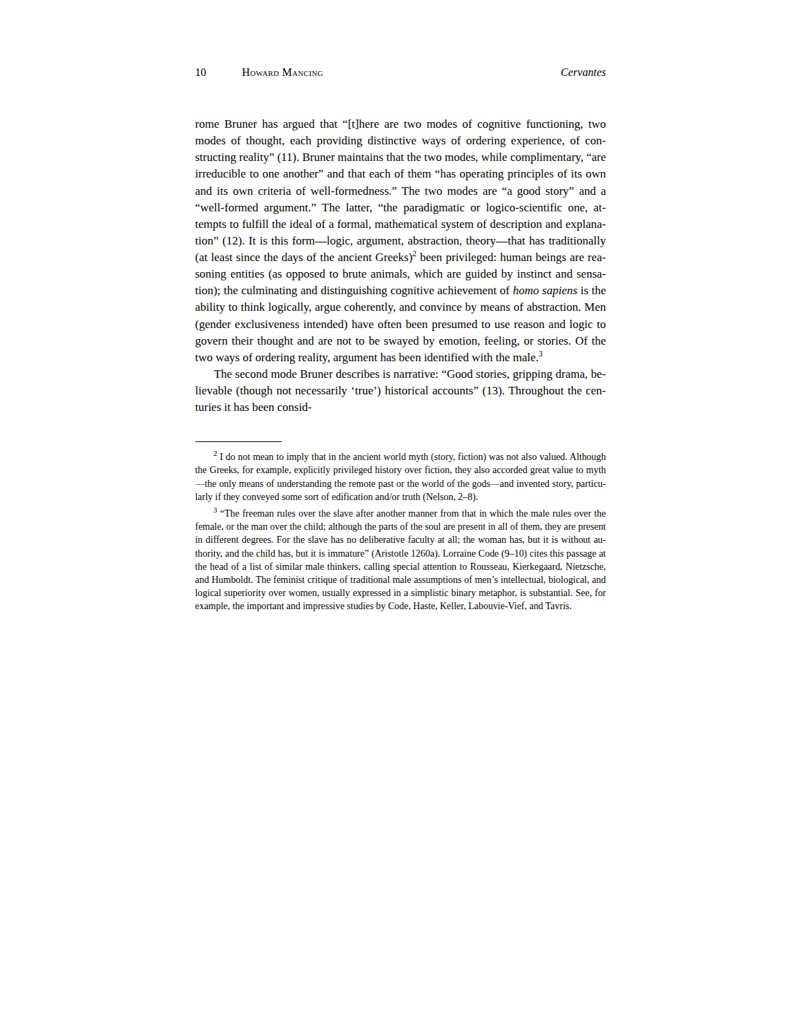10 Howard Mancing Cervantes
rome Bruner has argued that “[t]here are two modes of cognitive functioning, two modes of thought, each providing distinctive ways of ordering experience, of constructing reality” (11). Bruner maintains that the two modes, while complimentary, “are irreducible to one another” and that each of them “has operating principles of its own and its own criteria of well-formedness.” The two modes are “a good story” and a “well-formed argument.” The latter, “the paradigmatic or logico-scientific one, attempts to fulfill the ideal of a formal, mathematical system of description and explanation” (12). It is this form—logic, argument, abstraction, theory—that has traditionally (at least since the days of the ancient Greeks)2 been privileged: human beings are reasoning entities (as opposed to brute animals, which are guided by instinct and sensation); the culminating and distinguishing cognitive achievement of homo sapiens is the ability to think logically, argue coherently, and convince by means of abstraction. Men (gender exclusiveness intended) have often been presumed to use reason and logic to govern their thought and are not to be swayed by emotion, feeling, or stories. Of the two ways of ordering reality, argument has been identified with the male.3
The second mode Bruner describes is narrative: “Good stories, gripping drama, believable (though not necessarily ‘true’) historical accounts” (13). Throughout the centuries it has been consid-
2 I do not mean to imply that in the ancient world myth (story, fiction) was not also valued. Although the Greeks, for example, explicitly privileged history over fiction, they also accorded great value to myth—the only means of understanding the remote past or the world of the gods—and invented story, particularly if they conveyed some sort of edification and/or truth (Nelson, 2–8).
3 “The freeman rules over the slave after another manner from that in which the male rules over the female, or the man over the child; although the parts of the soul are present in all of them, they are present in different degrees. For the slave has no deliberative faculty at all; the woman has, but it is without authority, and the child has, but it is immature” (Aristotle 1260a). Lorraine Code (9–10) cites this passage at the head of a list of similar male thinkers, calling special attention to Rousseau, Kierkegaard, Nietzsche, and Humboldt. The feminist critique of traditional male assumptions of men’s intellectual, biological, and logical superiority over women, usually expressed in a simplistic binary metaphor, is substantial. See, for example, the important and impressive studies by Code, Haste, Keller, Labouvie-Vief, and Tavris.